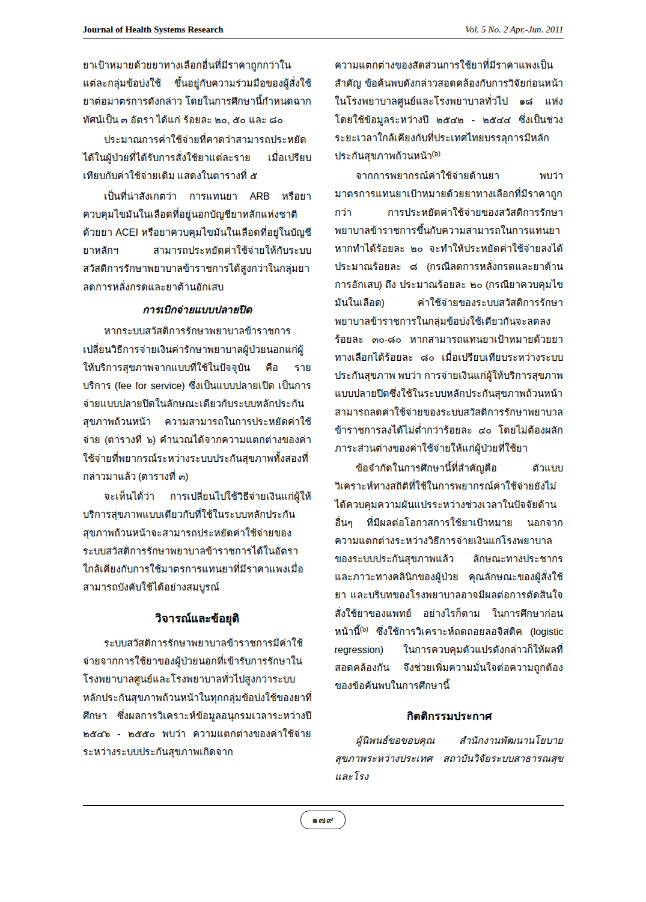Journal of Health Systems Research Vol. 5 No. 2 Apr.-Jun. 2011
ยาเป้าหมายด้วยยาทางเลือกอื่นที่มีราคาถูกกว่าในแต่ละกลุ่มข้อบ่งใช้ ขึ้นอยู่กับความร่วมมือของผู้สั่งใช้ยาต่อมาตรการดังกล่าว โดยในการศึกษานี้กำหนดฉากทัศน์เป็น ๓ อัตรา ได้แก่ ร้อยละ ๒๐, ๕๐ และ ๘๐
ประมาณการค่าใช้จ่ายที่คาดว่าสามารถประหยัดได้ในผู้ป่วยที่ได้รับการสั่งใช้ยาแต่ละราย เมื่อเปรียบเทียบกับค่าใช้จ่ายเดิม แสดงในตารางที่ ๕
เป็นที่น่าสังเกตว่า การแทนยา ARB หรือยาควบคุมไขมันในเลือดที่อยู่นอกบัญชียาหลักแห่งชาติด้วยยา ACEI หรือยาควบคุมไขมันในเลือดที่อยู่ในบัญชียาหลักฯ สามารถประหยัดค่าใช้จ่ายให้กับระบบสวัสดิการรักษาพยาบาลข้าราชการได้สูงกว่าในกลุ่มยาลดการหลั่งกรดและยาต้านอักเสบ
การเบิกจ่ายแบบปลายปิด
หากระบบสวัสดิการรักษาพยาบาลข้าราชการเปลี่ยนวิธีการจ่ายเงินค่ารักษาพยาบาลผู้ป่วยนอกแก่ผู้ให้บริการสุขภาพจากแบบที่ใช้ในปัจจุบัน คือ รายบริการ (fee for service) ซึ่งเป็นแบบปลายเปิด เป็นการจ่ายแบบปลายปิดในลักษณะเดียวกับระบบหลักประกันสุขภาพถ้วนหน้า ความสามารถในการประหยัดค่าใช้จ่าย (ตารางที่ ๖) คำนวณได้จากความแตกต่างของค่าใช้จ่ายที่พยากรณ์ระหว่างระบบประกันสุขภาพทั้งสองที่กล่าวมาแล้ว (ตารางที่ ๓)
จะเห็นได้ว่า การเปลี่ยนไปใช้วิธีจ่ายเงินแก่ผู้ให้บริการสุขภาพแบบเดียวกับที่ใช้ในระบบหลักประกันสุขภาพถ้วนหน้าจะสามารถประหยัดค่าใช้จ่ายของระบบสวัสดิการรักษาพยาบาลข้าราชการได้ในอัตราใกล้เคียงกับการใช้มาตรการแทนยาที่มีราคาแพงเมื่อสามารถบังคับใช้ได้อย่างสมบูรณ์
วิจารณ์และข้อยุติ
ระบบสวัสดิการรักษาพยาบาลข้าราชการมีค่าใช้จ่ายจากการใช้ยาของผู้ป่วยนอกที่เข้ารับการรักษาในโรงพยาบาลศูนย์และโรงพยาบาลทั่วไปสูงกว่าระบบหลักประกันสุขภาพถ้วนหน้าในทุกกลุ่มข้อบ่งใช้ของยาที่ศึกษา ซึ่งผลการวิเคราะห์ข้อมูลอนุกรมเวลาระหว่างปี ๒๕๔๖ - ๒๕๕๐ พบว่า ความแตกต่างของค่าใช้จ่ายระหว่างระบบประกันสุขภาพเกิดจาก
ความแตกต่างของสัดส่วนการใช้ยาที่มีราคาแพงเป็นสำคัญ ข้อค้นพบดังกล่าวสอดคล้องกับการวิจัยก่อนหน้าในโรงพยาบาลศูนย์และโรงพยาบาลทั่วไป ๑๘ แห่ง โดยใช้ข้อมูลระหว่างปี ๒๕๔๒ - ๒๕๔๔ ซึ่งเป็นช่วงระยะเวลาใกล้เคียงกับที่ประเทศไทยบรรลุการมีหลักประกันสุขภาพถ้วนหน้า(๖)
จากการพยากรณ์ค่าใช้จ่ายด้านยา พบว่า มาตรการแทนยาเป้าหมายด้วยยาทางเลือกที่มีราคาถูกกว่า การประหยัดค่าใช้จ่ายของสวัสดิการรักษาพยาบาลข้าราชการขึ้นกับความสามารถในการแทนยา หากทำได้ร้อยละ ๒๐ จะทำให้ประหยัดค่าใช้จ่ายลงได้ประมาณร้อยละ ๘ (กรณีลดการหลั่งกรดและยาต้านการอักเสบ) ถึง ประมาณร้อยละ ๒๐ (กรณียาควบคุมไขมันในเลือด) ค่าใช้จ่ายของระบบสวัสดิการรักษาพยาบาลข้าราชการในกลุ่มข้อบ่งใช้เดียวกันจะลดลงร้อยละ ๓๐-๘๐ หากสามารถแทนยาเป้าหมายด้วยยาทางเลือกได้ร้อยละ ๘๐ เมื่อเปรียบเทียบระหว่างระบบประกันสุขภาพ พบว่า การจ่ายเงินแก่ผู้ให้บริการสุขภาพแบบปลายปิดซึ่งใช้ในระบบหลักประกันสุขภาพถ้วนหน้า สามารถลดค่าใช้จ่ายของระบบสวัสดิการรักษาพยาบาลข้าราชการลงได้ไม่ต่ำกว่าร้อยละ ๔๐ โดยไม่ต้องผลักภาระส่วนต่างของค่าใช้จ่ายให้แก่ผู้ป่วยที่ใช้ยา
ข้อจำกัดในการศึกษานี้ที่สำคัญคือ ตัวแบบวิเคราะห์ทางสถิติที่ใช้ในการพยากรณ์ค่าใช้จ่ายยังไม่ได้ควบคุมความผันแปรระหว่างช่วงเวลาในปัจจัยด้านอื่นๆ ที่มีผลต่อโอกาสการใช้ยาเป้าหมาย นอกจากความแตกต่างระหว่างวิธีการจ่ายเงินแก่โรงพยาบาลของระบบประกันสุขภาพแล้ว ลักษณะทางประชากรและภาวะทางคลินิกของผู้ป่วย คุณลักษณะของผู้สั่งใช้ยา และบริบทของโรงพยาบาลอาจมีผลต่อการตัดสินใจสั่งใช้ยาของแพทย์ อย่างไรก็ตาม ในการศึกษาก่อนหน้านี้(๖) ซึ่งใช้การวิเคราะห์ถดถอยลอจิสติค (logistic regression) ในการควบคุมตัวแปรดังกล่าวก็ให้ผลที่สอดคล้องกัน จึงช่วยเพิ่มความมั่นใจต่อความถูกต้องของข้อค้นพบในการศึกษานี้
กิตติกรรมประกาศ
ผู้นิพนธ์ขอขอบคุณ สำนักงานพัฒนานโยบายสุขภาพระหว่างประเทศ สถาบันวิจัยระบบสาธารณสุข และโรง
๑๗๙